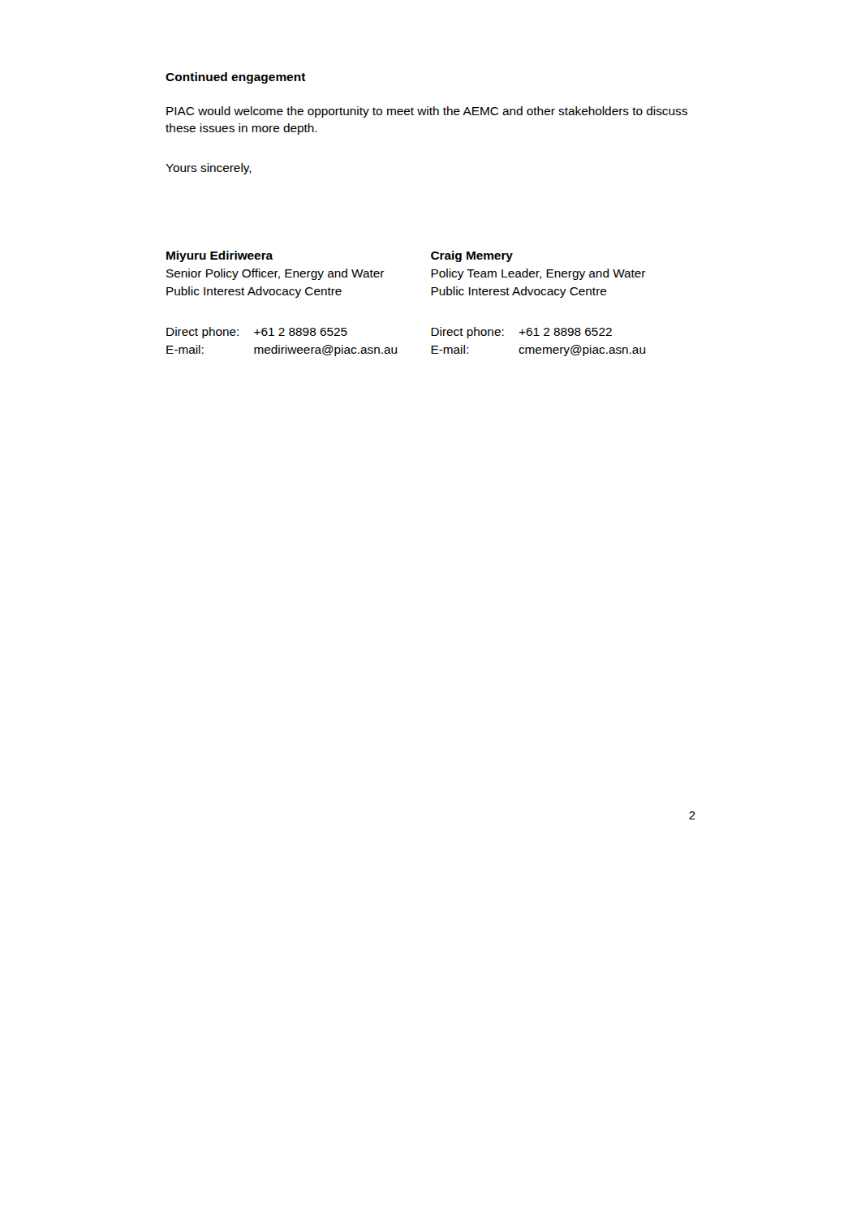Continued engagement
PIAC would welcome the opportunity to meet with the AEMC and other stakeholders to discuss these issues in more depth.
Yours sincerely,
| Miyuru Ediriweera Senior Policy Officer, Energy and Water Public Interest Advocacy Centre | Craig Memery Policy Team Leader, Energy and Water Public Interest Advocacy Centre |
| / Direct phone: / +61 2 8898 6525 / / E-mail: / mediriweera@piac.asn.au / | / Direct phone: / +61 2 8898 6522 / / E-mail: / cmemery@piac.asn.au / |
2